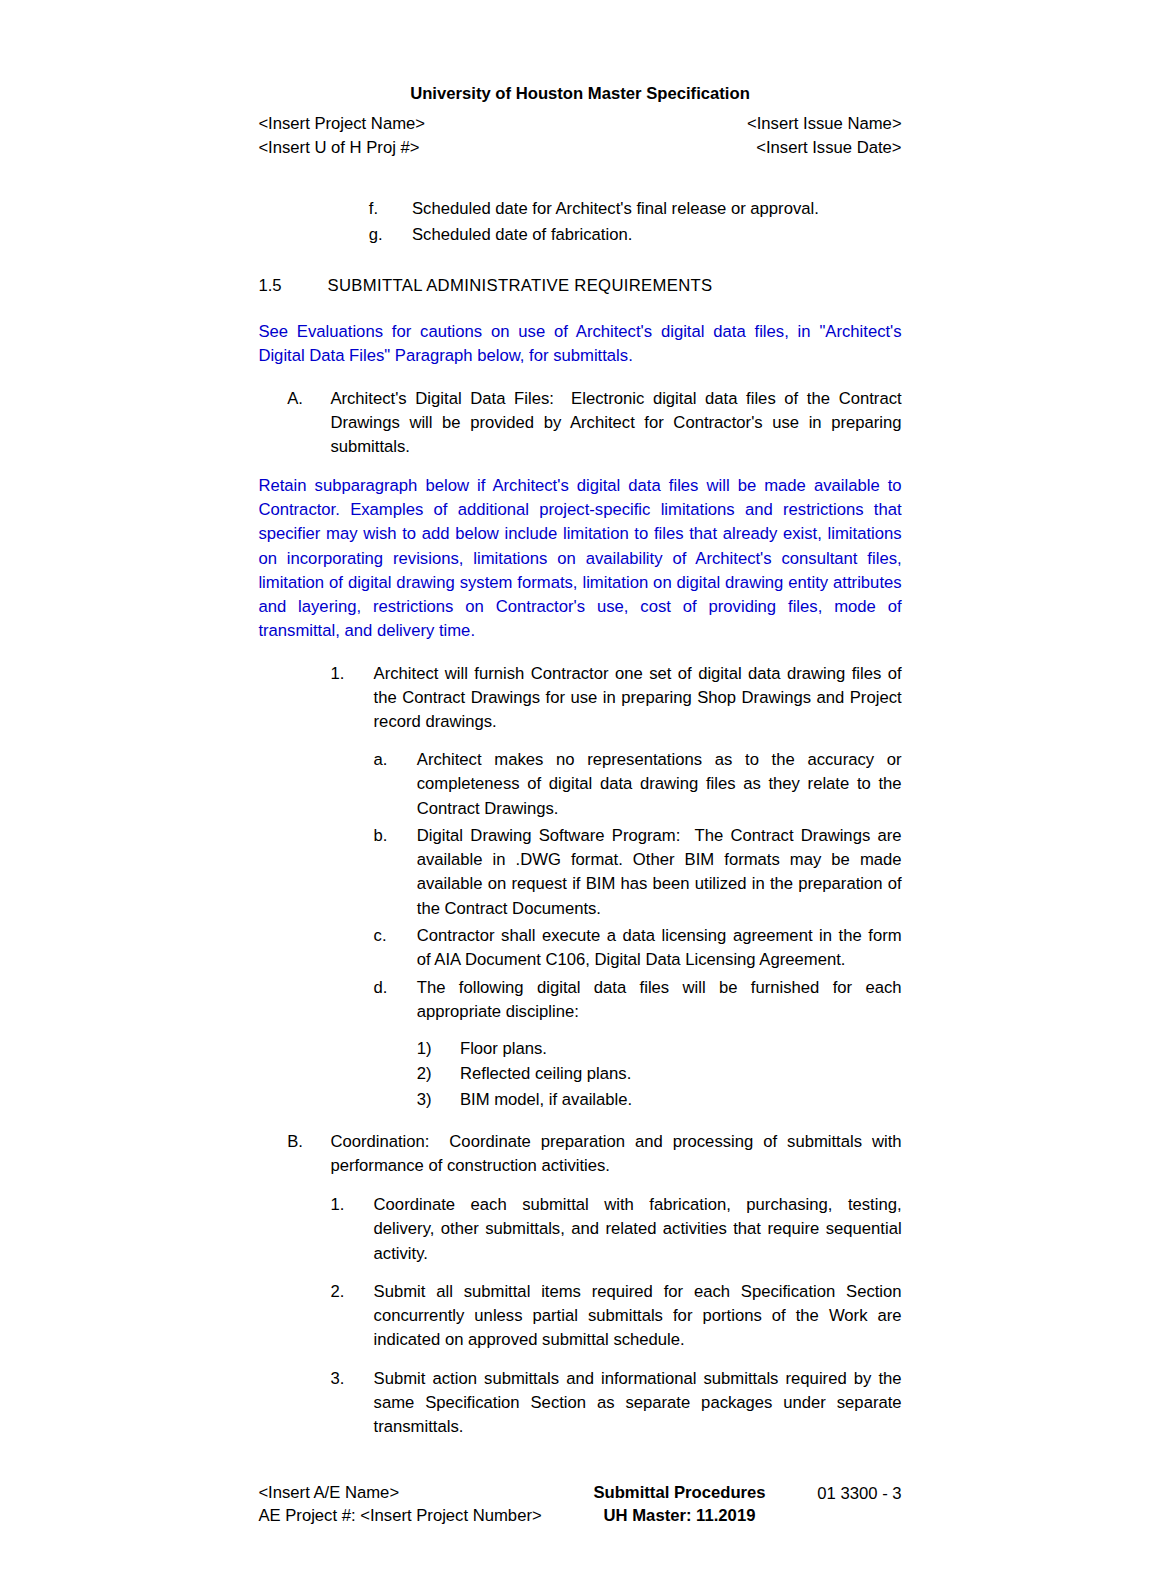University of Houston Master Specification
<Insert Project Name> <Insert Issue Name>
<Insert U of H Proj #> <Insert Issue Date>
f. Scheduled date for Architect's final release or approval.
g. Scheduled date of fabrication.
1.5 SUBMITTAL ADMINISTRATIVE REQUIREMENTS
See Evaluations for cautions on use of Architect's digital data files, in "Architect's Digital Data Files" Paragraph below, for submittals.
A. Architect's Digital Data Files: Electronic digital data files of the Contract Drawings will be provided by Architect for Contractor's use in preparing submittals.
Retain subparagraph below if Architect's digital data files will be made available to Contractor. Examples of additional project-specific limitations and restrictions that specifier may wish to add below include limitation to files that already exist, limitations on incorporating revisions, limitations on availability of Architect's consultant files, limitation of digital drawing system formats, limitation on digital drawing entity attributes and layering, restrictions on Contractor's use, cost of providing files, mode of transmittal, and delivery time.
1. Architect will furnish Contractor one set of digital data drawing files of the Contract Drawings for use in preparing Shop Drawings and Project record drawings.
a. Architect makes no representations as to the accuracy or completeness of digital data drawing files as they relate to the Contract Drawings.
b. Digital Drawing Software Program: The Contract Drawings are available in .DWG format. Other BIM formats may be made available on request if BIM has been utilized in the preparation of the Contract Documents.
c. Contractor shall execute a data licensing agreement in the form of AIA Document C106, Digital Data Licensing Agreement.
d. The following digital data files will be furnished for each appropriate discipline:
1) Floor plans.
2) Reflected ceiling plans.
3) BIM model, if available.
B. Coordination: Coordinate preparation and processing of submittals with performance of construction activities.
1. Coordinate each submittal with fabrication, purchasing, testing, delivery, other submittals, and related activities that require sequential activity.
2. Submit all submittal items required for each Specification Section concurrently unless partial submittals for portions of the Work are indicated on approved submittal schedule.
3. Submit action submittals and informational submittals required by the same Specification Section as separate packages under separate transmittals.
<Insert A/E Name>
AE Project #: <Insert Project Number>
Submittal Procedures
UH Master: 11.2019
01 3300 - 3